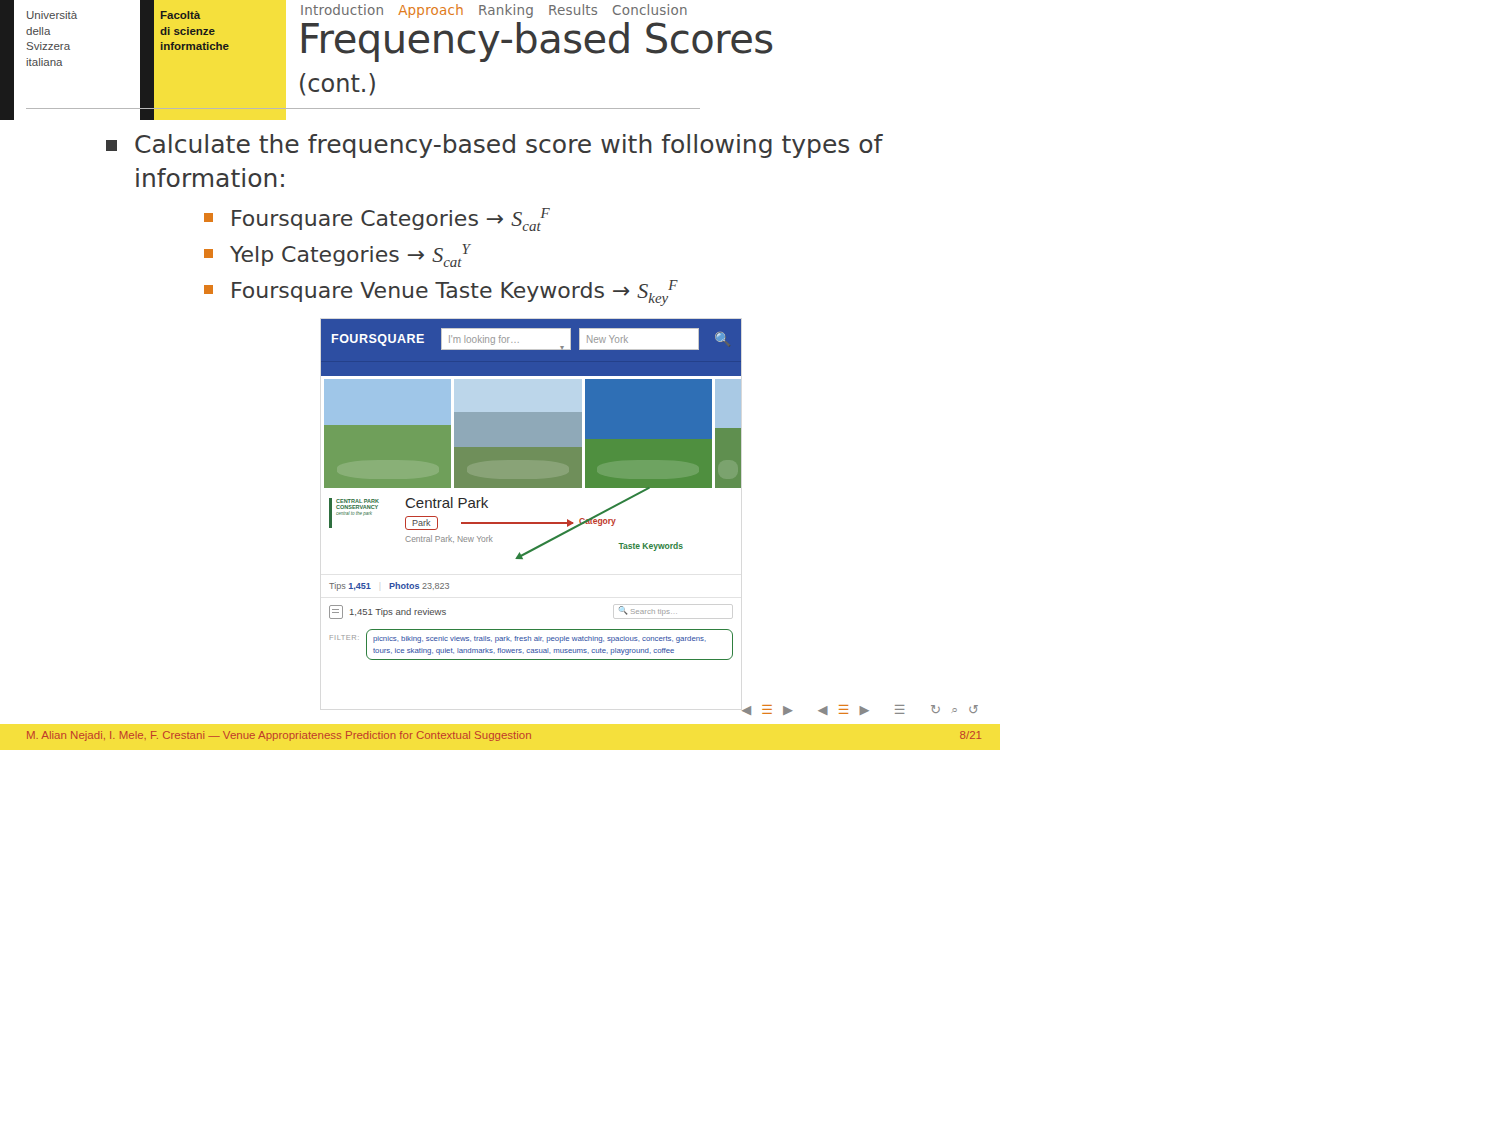Università
della
Svizzera
italiana
Facoltà
di scienze
informatiche
Introduction Approach Ranking Results Conclusion
Frequency-based Scores
(cont.)
Calculate the frequency-based score with following types of information:
Foursquare Categories → ScatF
Yelp Categories → ScatY
Foursquare Venue Taste Keywords → SkeyF
FOURSQUARE
I'm looking for…▾
New York
🔍
CENTRAL PARK
CONSERVANCY
central to the park
Central Park
Park
Central Park, New York
Category
Tips 1,451|Photos 23,823
Taste Keywords
1,451 Tips and reviews
Search tips…
FILTER:
picnics, biking, scenic views, trails, park, fresh air, people watching, spacious, concerts, gardens, tours, ice skating, quiet, landmarks, flowers, casual, museums, cute, playground, coffee
◀ ☰ ▶ ◀ ☰ ▶ ☰ ↻ ⌕ ↺
M. Alian Nejadi, I. Mele, F. Crestani — Venue Appropriateness Prediction for Contextual Suggestion
8/21